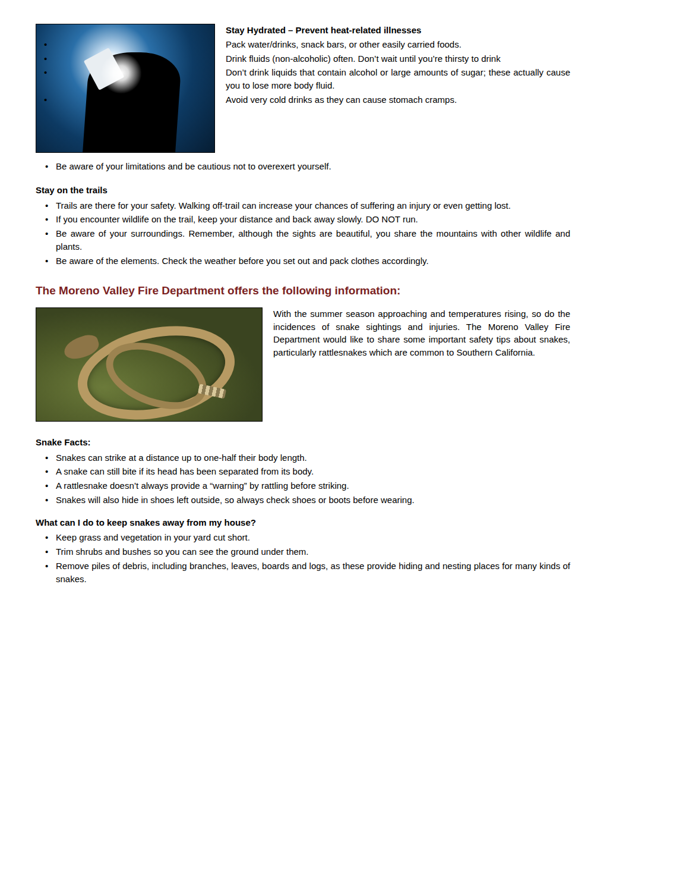Stay Hydrated – Prevent heat-related illnesses
Pack water/drinks, snack bars, or other easily carried foods.
Drink fluids (non-alcoholic) often. Don’t wait until you’re thirsty to drink
Don’t drink liquids that contain alcohol or large amounts of sugar; these actually cause you to lose more body fluid.
Avoid very cold drinks as they can cause stomach cramps.
Be aware of your limitations and be cautious not to overexert yourself.
Stay on the trails
Trails are there for your safety. Walking off-trail can increase your chances of suffering an injury or even getting lost.
If you encounter wildlife on the trail, keep your distance and back away slowly. DO NOT run.
Be aware of your surroundings. Remember, although the sights are beautiful, you share the mountains with other wildlife and plants.
Be aware of the elements. Check the weather before you set out and pack clothes accordingly.
The Moreno Valley Fire Department offers the following information:
With the summer season approaching and temperatures rising, so do the incidences of snake sightings and injuries. The Moreno Valley Fire Department would like to share some important safety tips about snakes, particularly rattlesnakes which are common to Southern California.
Snake Facts:
Snakes can strike at a distance up to one-half their body length.
A snake can still bite if its head has been separated from its body.
A rattlesnake doesn’t always provide a “warning” by rattling before striking.
Snakes will also hide in shoes left outside, so always check shoes or boots before wearing.
What can I do to keep snakes away from my house?
Keep grass and vegetation in your yard cut short.
Trim shrubs and bushes so you can see the ground under them.
Remove piles of debris, including branches, leaves, boards and logs, as these provide hiding and nesting places for many kinds of snakes.